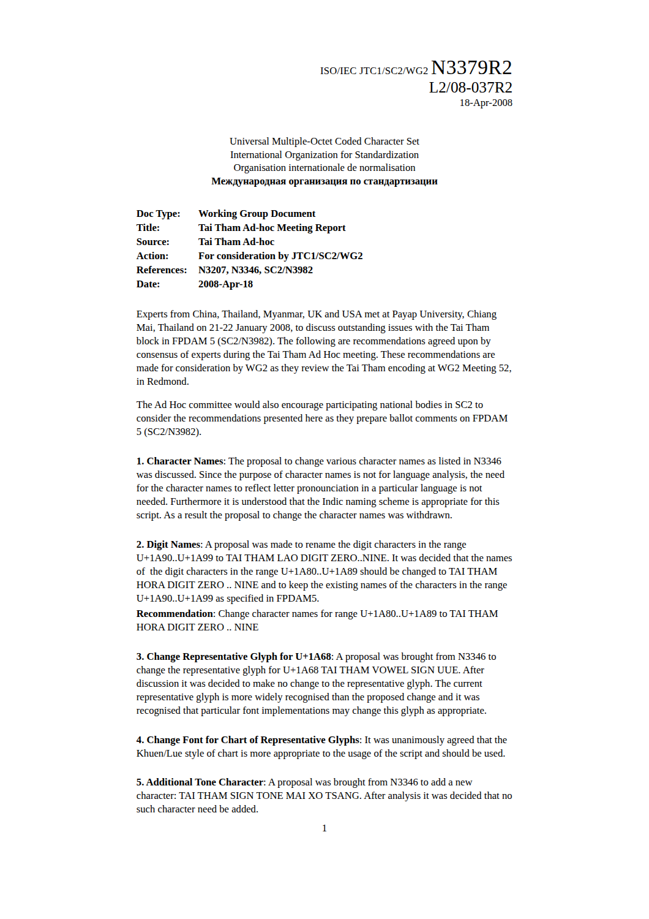ISO/IEC JTC1/SC2/WG2 N3379R2
L2/08-037R2
18-Apr-2008
Universal Multiple-Octet Coded Character Set
International Organization for Standardization
Organisation internationale de normalisation
Международная организация по стандартизации
| Doc Type: | Working Group Document |
| Title: | Tai Tham Ad-hoc Meeting Report |
| Source: | Tai Tham Ad-hoc |
| Action: | For consideration by JTC1/SC2/WG2 |
| References: | N3207, N3346, SC2/N3982 |
| Date: | 2008-Apr-18 |
Experts from China, Thailand, Myanmar, UK and USA met at Payap University, Chiang Mai, Thailand on 21-22 January 2008, to discuss outstanding issues with the Tai Tham block in FPDAM 5 (SC2/N3982). The following are recommendations agreed upon by consensus of experts during the Tai Tham Ad Hoc meeting. These recommendations are made for consideration by WG2 as they review the Tai Tham encoding at WG2 Meeting 52, in Redmond.
The Ad Hoc committee would also encourage participating national bodies in SC2 to consider the recommendations presented here as they prepare ballot comments on FPDAM 5 (SC2/N3982).
1. Character Names: The proposal to change various character names as listed in N3346 was discussed. Since the purpose of character names is not for language analysis, the need for the character names to reflect letter pronounciation in a particular language is not needed. Furthermore it is understood that the Indic naming scheme is appropriate for this script. As a result the proposal to change the character names was withdrawn.
2. Digit Names: A proposal was made to rename the digit characters in the range U+1A90..U+1A99 to TAI THAM LAO DIGIT ZERO..NINE. It was decided that the names of the digit characters in the range U+1A80..U+1A89 should be changed to TAI THAM HORA DIGIT ZERO .. NINE and to keep the existing names of the characters in the range U+1A90..U+1A99 as specified in FPDAM5.
Recommendation: Change character names for range U+1A80..U+1A89 to TAI THAM HORA DIGIT ZERO .. NINE
3. Change Representative Glyph for U+1A68: A proposal was brought from N3346 to change the representative glyph for U+1A68 TAI THAM VOWEL SIGN UUE. After discussion it was decided to make no change to the representative glyph. The current representative glyph is more widely recognised than the proposed change and it was recognised that particular font implementations may change this glyph as appropriate.
4. Change Font for Chart of Representative Glyphs: It was unanimously agreed that the Khuen/Lue style of chart is more appropriate to the usage of the script and should be used.
5. Additional Tone Character: A proposal was brought from N3346 to add a new character: TAI THAM SIGN TONE MAI XO TSANG. After analysis it was decided that no such character need be added.
1